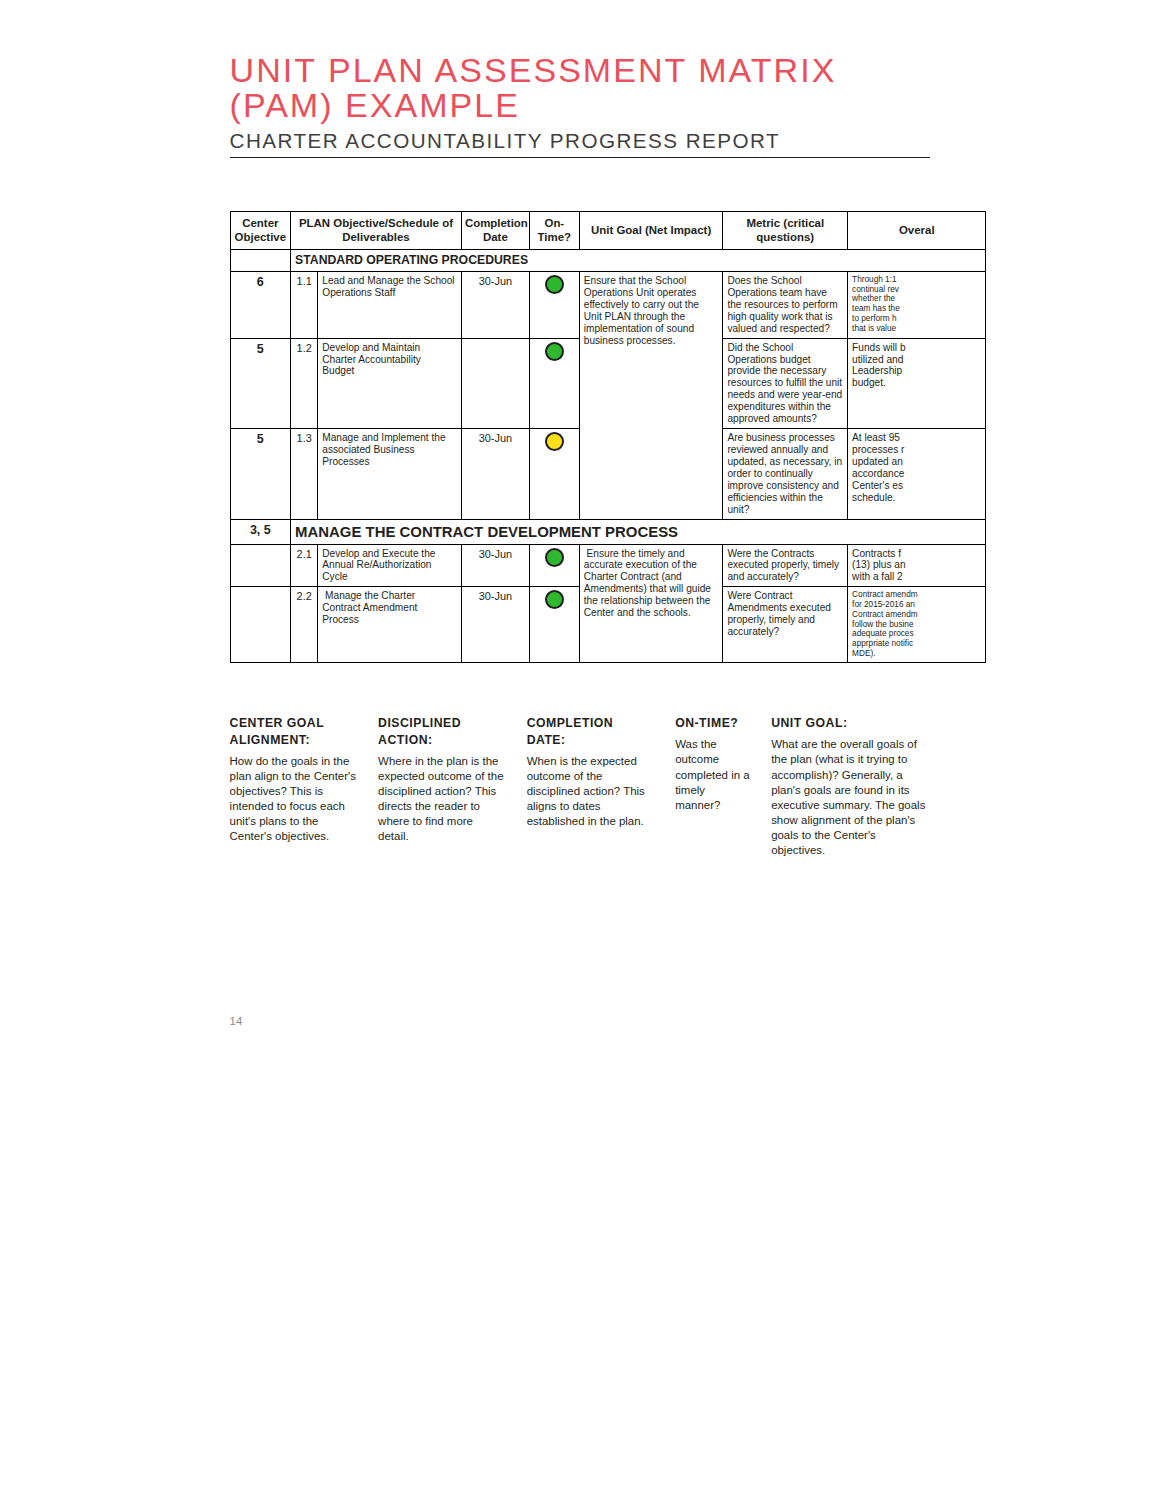UNIT PLAN ASSESSMENT MATRIX (PAM) EXAMPLE
CHARTER ACCOUNTABILITY PROGRESS REPORT
| Center Objective | PLAN Objective/Schedule of Deliverables | Completion Date | On- Time? | Unit Goal (Net Impact) | Metric (critical questions) | Overal |
| --- | --- | --- | --- | --- | --- | --- |
| | STANDARD OPERATING PROCEDURES |
| 6 | 1.1 | Lead and Manage the School Operations Staff | 30-Jun | | Ensure that the School Operations Unit operates effectively to carry out the Unit PLAN through the implementation of sound business processes. | Does the School Operations team have the resources to perform high quality work that is valued and respected? | Through 1:1 continual rev whether the team has the to perform h that is value |
| 5 | 1.2 | Develop and Maintain Charter Accountability Budget | | | Did the School Operations budget provide the necessary resources to fulfill the unit needs and were year-end expenditures within the approved amounts? | Funds will b utilized and Leadership budget. |
| 5 | 1.3 | Manage and Implement the associated Business Processes | 30-Jun | | Are business processes reviewed annually and updated, as necessary, in order to continually improve consistency and efficiencies within the unit? | At least 95 processes r updated an accordance Center's es schedule. |
| 3, 5 | MANAGE THE CONTRACT DEVELOPMENT PROCESS |
| | 2.1 | Develop and Execute the Annual Re/Authorization Cycle | 30-Jun | | Ensure the timely and accurate execution of the Charter Contract (and Amendments) that will guide the relationship between the Center and the schools. | Were the Contracts executed properly, timely and accurately? | Contracts f (13) plus an with a fall 2 |
| | 2.2 | Manage the Charter Contract Amendment Process | 30-Jun | | Were Contract Amendments executed properly, timely and accurately? | Contract amendm for 2015-2016 an Contract amendm follow the busine adequate proces apprpriate notific MDE). |
Center Goal Alignment:
How do the goals in the plan align to the Center's objectives? This is intended to focus each unit's plans to the Center's objectives.
Disciplined Action:
Where in the plan is the expected outcome of the disciplined action? This directs the reader to where to find more detail.
Completion Date:
When is the expected outcome of the disciplined action? This aligns to dates established in the plan.
On-Time?
Was the outcome completed in a timely manner?
Unit Goal:
What are the overall goals of the plan (what is it trying to accomplish)? Generally, a plan's goals are found in its executive summary. The goals show alignment of the plan's goals to the Center's objectives.
14